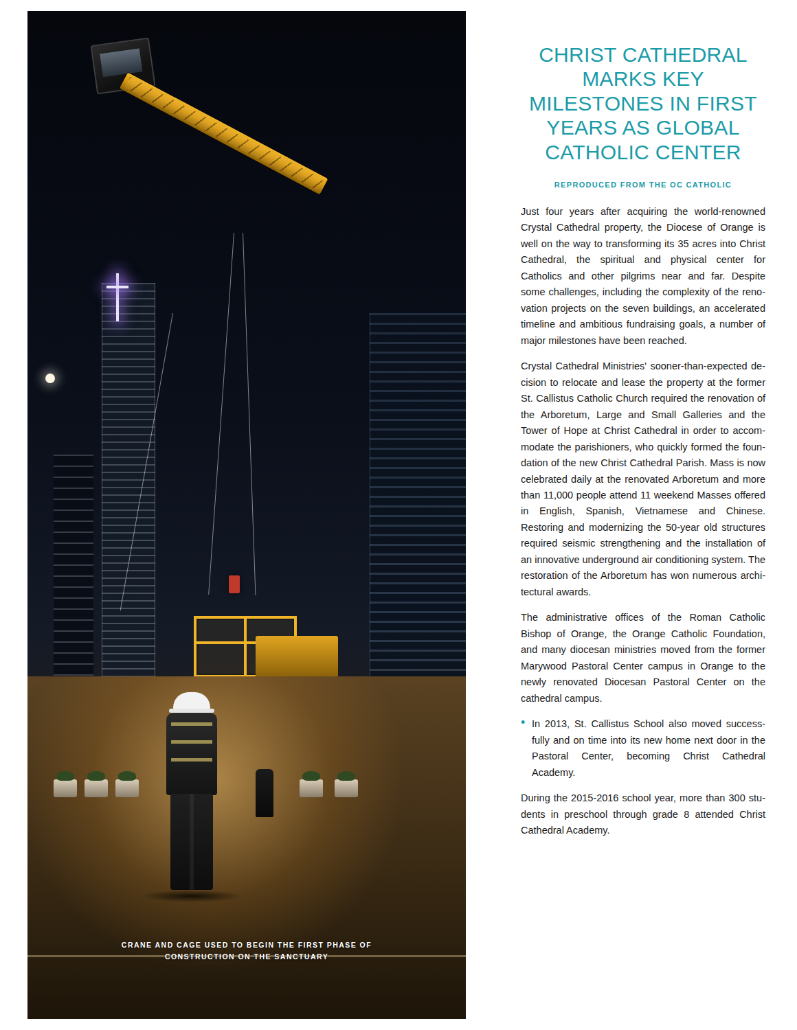Crane and cage used to begin the first phase of
construction on the sanctuary
Christ Cathedral Marks Key Milestones in First Years as Global Catholic Center
Reproduced from the OC Catholic
Just four years after acquiring the world-renowned Crystal Cathedral property, the Diocese of Orange is well on the way to transforming its 35 acres into Christ Cathedral, the spiritual and physical center for Catholics and other pilgrims near and far. Despite some challenges, including the complexity of the renovation projects on the seven buildings, an accelerated timeline and ambitious fundraising goals, a number of major milestones have been reached.
Crystal Cathedral Ministries' sooner-than-expected decision to relocate and lease the property at the former St. Callistus Catholic Church required the renovation of the Arboretum, Large and Small Galleries and the Tower of Hope at Christ Cathedral in order to accommodate the parishioners, who quickly formed the foundation of the new Christ Cathedral Parish. Mass is now celebrated daily at the renovated Arboretum and more than 11,000 people attend 11 weekend Masses offered in English, Spanish, Vietnamese and Chinese. Restoring and modernizing the 50-year old structures required seismic strengthening and the installation of an innovative underground air conditioning system. The restoration of the Arboretum has won numerous architectural awards.
The administrative offices of the Roman Catholic Bishop of Orange, the Orange Catholic Foundation, and many diocesan ministries moved from the former Marywood Pastoral Center campus in Orange to the newly renovated Diocesan Pastoral Center on the cathedral campus.
In 2013, St. Callistus School also moved successfully and on time into its new home next door in the Pastoral Center, becoming Christ Cathedral Academy.
During the 2015-2016 school year, more than 300 students in preschool through grade 8 attended Christ Cathedral Academy.